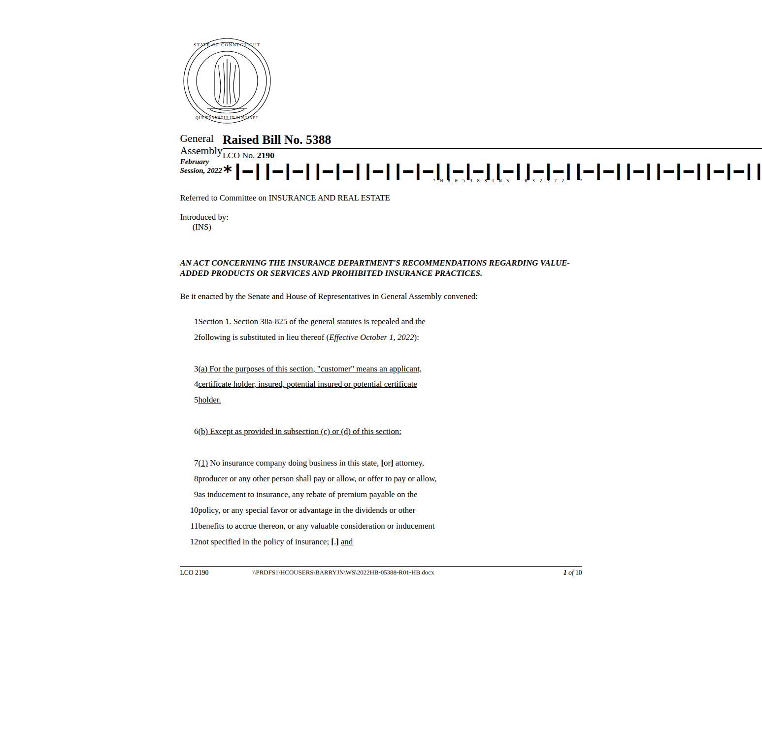STATE OF CONNECTICUT QUI TRANSTULIT SUSTINET
| General Assembly February Session, 2022 | Raised Bill No. 5388 LCO No. 2190 *┃━┃┃━┃━┃┃━┃━┃┃━┃┃━┃━┃┃━┃━┃┃━┃┃━┃━┃┃━┃━┃┃━┃┃━┃━┃┃━┃━┃┃━┃* * H B 0 5 3 8 8 I N S 0 3 2 3 2 2 * |
Referred to Committee on INSURANCE AND REAL ESTATE
Introduced by:
(INS)
AN ACT CONCERNING THE INSURANCE DEPARTMENT'S RECOMMENDATIONS REGARDING VALUE-ADDED PRODUCTS OR SERVICES AND PROHIBITED INSURANCE PRACTICES.
Be it enacted by the Senate and House of Representatives in General Assembly convened:
| 1 | Section 1. Section 38a-825 of the general statutes is repealed and the |
| 2 | following is substituted in lieu thereof ( Effective October 1, 2022 ): |
| 3 | (a) For the purposes of this section, "customer" means an applicant, |
| 4 | certificate holder, insured, potential insured or potential certificate |
| 5 | holder. |
| 6 | (b) Except as provided in subsection (c) or (d) of this section: |
| 7 | (1) No insurance company doing business in this state, [ or ] attorney, |
| 8 | producer or any other person shall pay or allow, or offer to pay or allow, |
| 9 | as inducement to insurance, any rebate of premium payable on the |
| 10 | policy, or any special favor or advantage in the dividends or other |
| 11 | benefits to accrue thereon, or any valuable consideration or inducement |
| 12 | not specified in the policy of insurance ; [ . ] and |
| LCO 2190 | \\PRDFS1\HCOUSERS\BARRYJN\WS\2022HB-05388-R01-HB.docx | 1 of 10 |